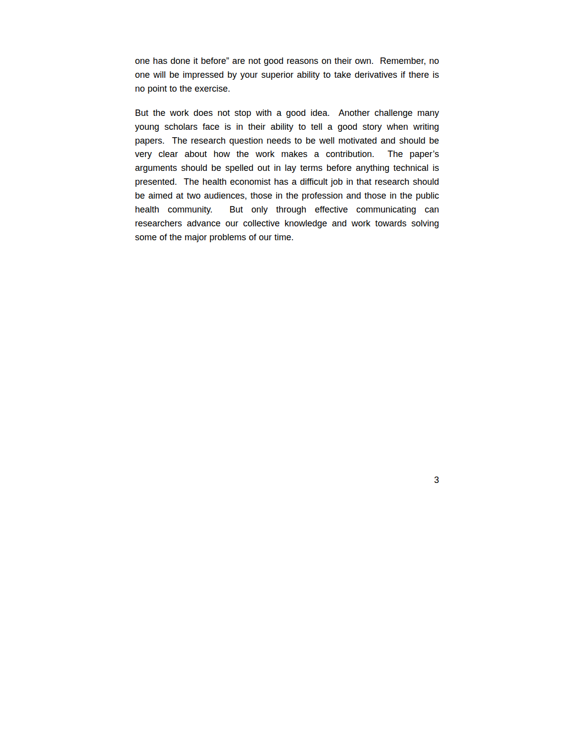one has done it before” are not good reasons on their own. Remember, no one will be impressed by your superior ability to take derivatives if there is no point to the exercise.
But the work does not stop with a good idea. Another challenge many young scholars face is in their ability to tell a good story when writing papers. The research question needs to be well motivated and should be very clear about how the work makes a contribution. The paper’s arguments should be spelled out in lay terms before anything technical is presented. The health economist has a difficult job in that research should be aimed at two audiences, those in the profession and those in the public health community. But only through effective communicating can researchers advance our collective knowledge and work towards solving some of the major problems of our time.
3